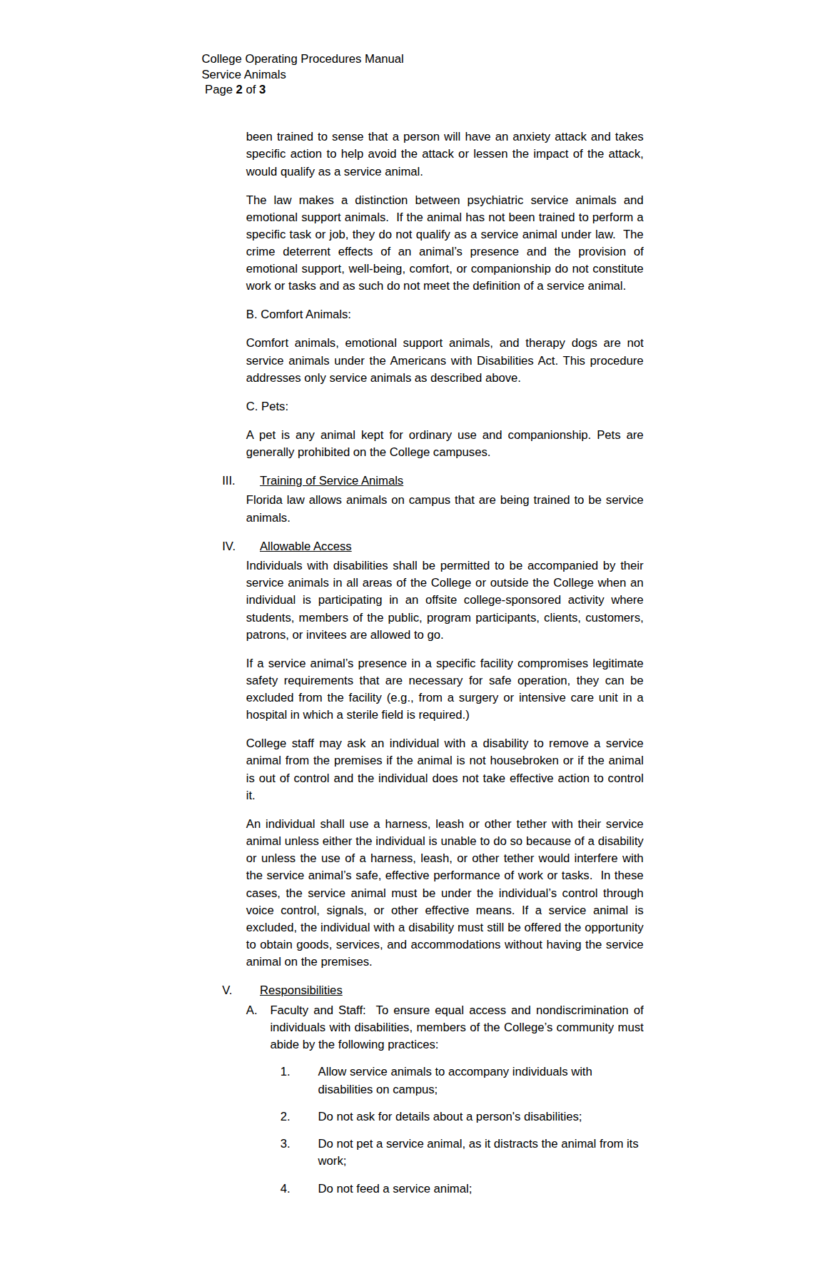College Operating Procedures Manual
Service Animals
Page 2 of 3
been trained to sense that a person will have an anxiety attack and takes specific action to help avoid the attack or lessen the impact of the attack, would qualify as a service animal.
The law makes a distinction between psychiatric service animals and emotional support animals. If the animal has not been trained to perform a specific task or job, they do not qualify as a service animal under law. The crime deterrent effects of an animal’s presence and the provision of emotional support, well-being, comfort, or companionship do not constitute work or tasks and as such do not meet the definition of a service animal.
B. Comfort Animals:
Comfort animals, emotional support animals, and therapy dogs are not service animals under the Americans with Disabilities Act. This procedure addresses only service animals as described above.
C. Pets:
A pet is any animal kept for ordinary use and companionship. Pets are generally prohibited on the College campuses.
III.
Training of Service Animals
Florida law allows animals on campus that are being trained to be service animals.
IV.
Allowable Access
Individuals with disabilities shall be permitted to be accompanied by their service animals in all areas of the College or outside the College when an individual is participating in an offsite college-sponsored activity where students, members of the public, program participants, clients, customers, patrons, or invitees are allowed to go.
If a service animal’s presence in a specific facility compromises legitimate safety requirements that are necessary for safe operation, they can be excluded from the facility (e.g., from a surgery or intensive care unit in a hospital in which a sterile field is required.)
College staff may ask an individual with a disability to remove a service animal from the premises if the animal is not housebroken or if the animal is out of control and the individual does not take effective action to control it.
An individual shall use a harness, leash or other tether with their service animal unless either the individual is unable to do so because of a disability or unless the use of a harness, leash, or other tether would interfere with the service animal’s safe, effective performance of work or tasks. In these cases, the service animal must be under the individual’s control through voice control, signals, or other effective means. If a service animal is excluded, the individual with a disability must still be offered the opportunity to obtain goods, services, and accommodations without having the service animal on the premises.
V.
Responsibilities
A.
Faculty and Staff: To ensure equal access and nondiscrimination of individuals with disabilities, members of the College’s community must abide by the following practices:
1.
Allow service animals to accompany individuals with disabilities on campus;
2.
Do not ask for details about a person's disabilities;
3.
Do not pet a service animal, as it distracts the animal from its work;
4.
Do not feed a service animal;